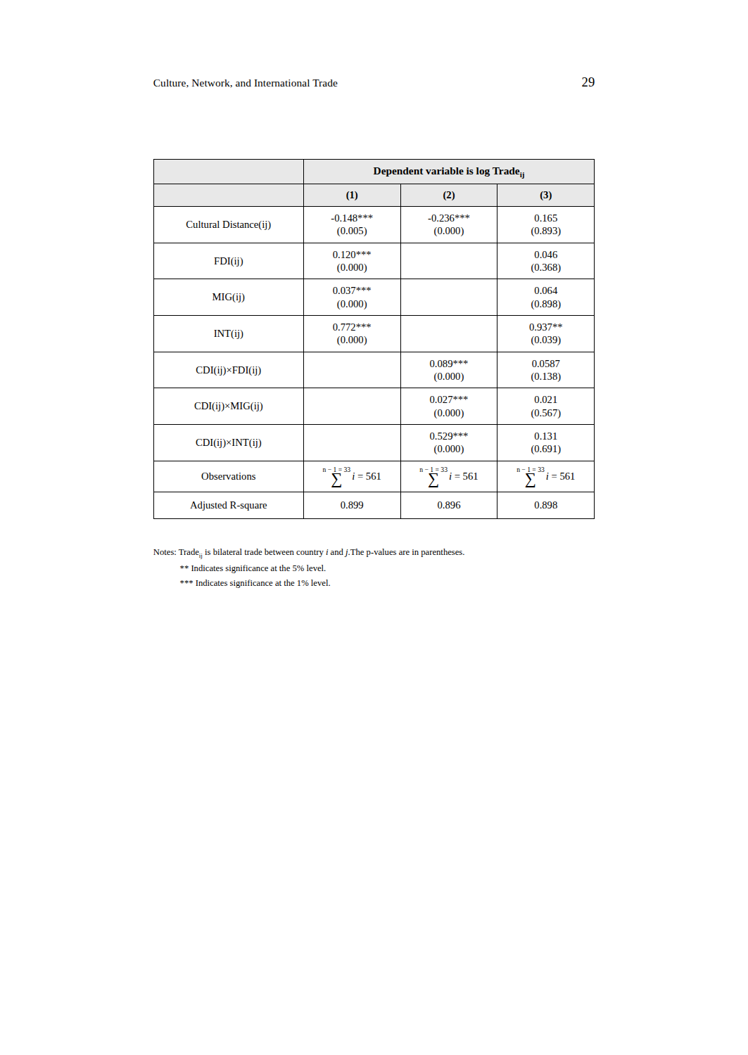Culture, Network, and International Trade
29
| | Dependent variable is log Trade ij |
| --- | --- |
| | (1) | (2) | (3) |
| Cultural Distance(ij) | -0.148*** (0.005) | -0.236*** (0.000) | 0.165 (0.893) |
| FDI(ij) | 0.120*** (0.000) | | 0.046 (0.368) |
| MIG(ij) | 0.037*** (0.000) | | 0.064 (0.898) |
| INT(ij) | 0.772*** (0.000) | | 0.937** (0.039) |
| CDI(ij)×FDI(ij) | | 0.089*** (0.000) | 0.0587 (0.138) |
| CDI(ij)×MIG(ij) | | 0.027*** (0.000) | 0.021 (0.567) |
| CDI(ij)×INT(ij) | | 0.529*** (0.000) | 0.131 (0.691) |
| Observations | n − 1 = 33 ∑ i = 561 | n − 1 = 33 ∑ i = 561 | n − 1 = 33 ∑ i = 561 |
| Adjusted R-square | 0.899 | 0.896 | 0.898 |
Notes: Tradeij is bilateral trade between country i and j.The p-values are in parentheses.
** Indicates significance at the 5% level.
*** Indicates significance at the 1% level.